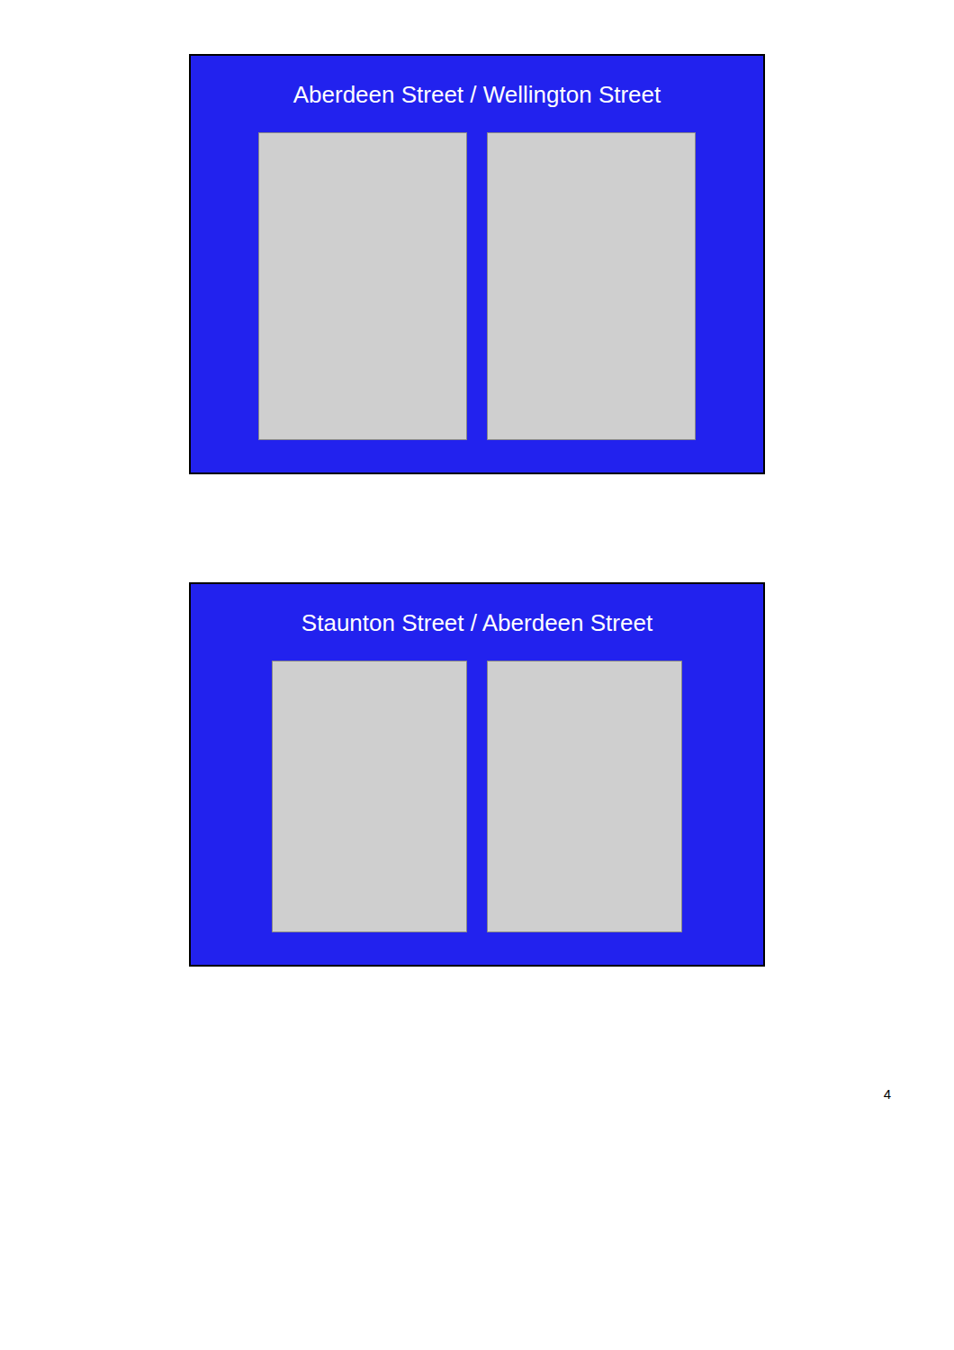Aberdeen Street / Wellington Street
Staunton Street / Aberdeen Street
4